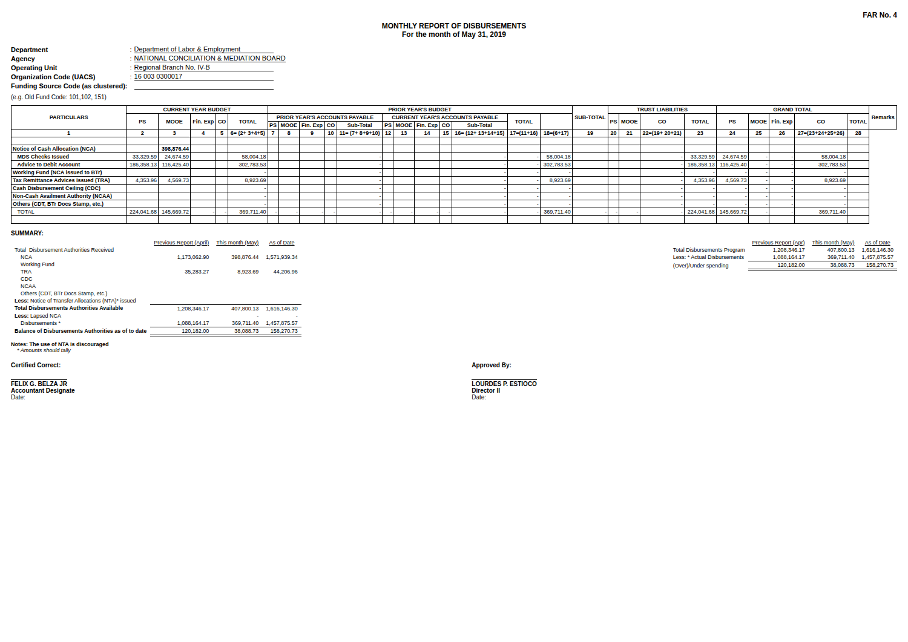FAR No. 4
MONTHLY REPORT OF DISBURSEMENTS
For the month of May 31, 2019
| Department | : | Department of Labor & Employment |
| Agency | : | NATIONAL CONCILIATION & MEDIATION BOARD |
| Operating Unit | : | Regional Branch No. IV-B |
| Organization Code (UACS) | : | 16 003 0300017 |
| Funding Source Code (as clustered): | | |
(e.g. Old Fund Code: 101,102, 151)
| PARTICULARS | CURRENT YEAR BUDGET | PRIOR YEAR'S BUDGET | SUB-TOTAL | TRUST LIABILITIES | GRAND TOTAL | Remarks |
| --- | --- | --- | --- | --- | --- | --- |
| PS | MOOE | Fin. Exp | CO | TOTAL | PRIOR YEAR'S ACCOUNTS PAYABLE | CURRENT YEAR'S ACCOUNTS PAYABLE | TOTAL | | PS | MOOE | CO | TOTAL | PS | MOOE | Fin. Exp | CO | TOTAL |
| PS | MOOE | Fin. Exp | CO | Sub-Total | PS | MOOE | Fin. Exp | CO | Sub-Total |
| 1 | 2 | 3 | 4 | 5 | 6= (2+ 3+4+5) | 7 | 8 | 9 | 10 | 11= (7+ 8+9+10) | 12 | 13 | 14 | 15 | 16= (12+ 13+14+15) | 17=(11+16) | 18=(6+17) | 19 | 20 | 21 | 22=(19+ 20+21) | 23 | 24 | 25 | 26 | 27=(23+24+25+26) | 28 |
| Notice of Cash Allocation (NCA) | | 398,876.44 | | | | | | | | | | | | | | | | | | | | | | | | | |
| MDS Checks Issued | 33,329.59 | 24,674.59 | | | 58,004.18 | | | | | - | | | | | - | - | 58,004.18 | | | | - | 33,329.59 | 24,674.59 | - | - | 58,004.18 | |
| Advice to Debit Account | 186,358.13 | 116,425.40 | | | 302,783.53 | | | | | - | | | | | - | - | 302,783.53 | | | | - | 186,358.13 | 116,425.40 | - | - | 302,783.53 | |
| Working Fund (NCA issued to BTr) | | | | | - | | | | | - | | | | | - | - | - | | | | - | - | - | - | - | - | |
| Tax Remittance Advices Issued (TRA) | 4,353.96 | 4,569.73 | | | 8,923.69 | | | | | - | | | | | - | - | 8,923.69 | | | | - | 4,353.96 | 4,569.73 | - | - | 8,923.69 | |
| Cash Disbursement Ceiling (CDC) | | | | | - | | | | | - | | | | | - | - | - | | | | - | - | - | - | - | - | |
| Non-Cash Availment Authority (NCAA) | | | | | - | | | | | - | | | | | - | - | - | | | | - | - | - | - | - | - | |
| Others (CDT, BTr Docs Stamp, etc.) | | | | | - | | | | | - | | | | | - | - | - | | | | - | - | - | - | - | - | |
| TOTAL | 224,041.68 | 145,669.72 | - | - | 369,711.40 | - | - | - | - | - | - | - | - | - | - | - | 369,711.40 | - | - | - | - | 224,041.68 | 145,669.72 | - | - | 369,711.40 | |
SUMMARY:
| | Previous Report (April) | This month (May) | As of Date |
| Total Disbursement Authorities Received | | | |
| NCA | 1,173,062.90 | 398,876.44 | 1,571,939.34 |
| Working Fund | | | |
| TRA | 35,283.27 | 8,923.69 | 44,206.96 |
| CDC | | | |
| NCAA | | | |
| Others (CDT, BTr Docs Stamp, etc.) | | | |
| Less: Notice of Transfer Allocations (NTA)* issued | | | |
| Total Disbursements Authorities Available | 1,208,346.17 | 407,800.13 | 1,616,146.30 |
| Less: Lapsed NCA | | - | - |
| Disbursements * | 1,088,164.17 | 369,711.40 | 1,457,875.57 |
| Balance of Disbursements Authorities as of to date | 120,182.00 | 38,088.73 | 158,270.73 |
| | Previous Report (Apr) | This month (May) | As of Date |
| Total Disbursements Program | 1,208,346.17 | 407,800.13 | 1,616,146.30 |
| Less: * Actual Disbursements | 1,088,164.17 | 369,711.40 | 1,457,875.57 |
| (Over)/Under spending | 120,182.00 | 38,088.73 | 158,270.73 |
Notes: The use of NTA is discouraged
* Amounts should tally
Certified Correct:
FELIX G. BELZA JR
Accountant Designate
Date:
Approved By:
LOURDES P. ESTIOCO
Director II
Date: